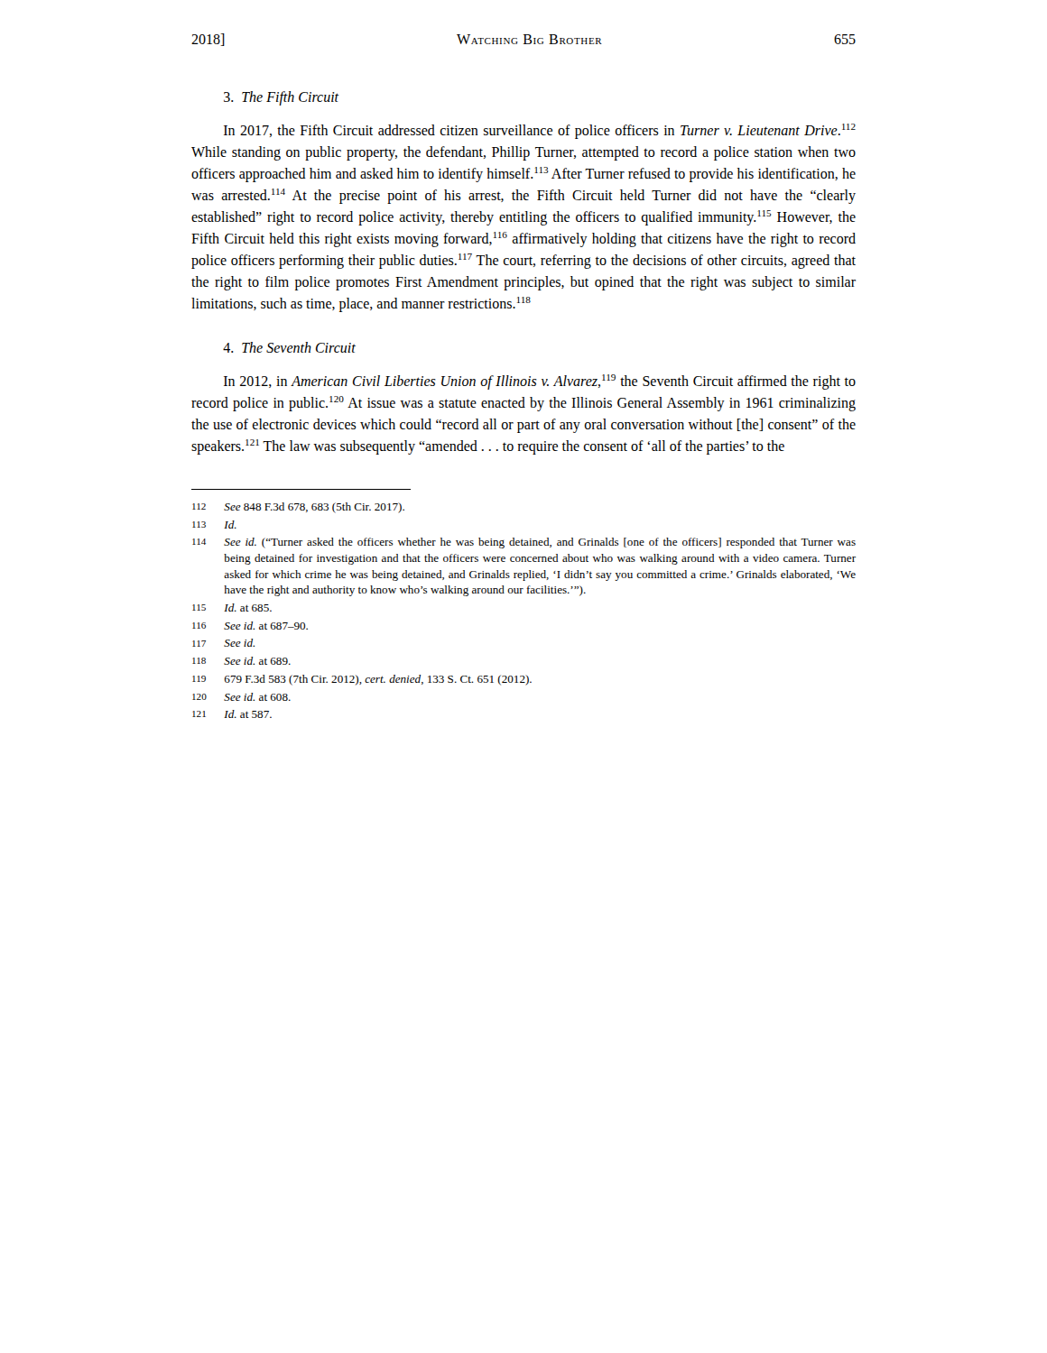2018] Watching Big Brother 655
3. The Fifth Circuit
In 2017, the Fifth Circuit addressed citizen surveillance of police officers in Turner v. Lieutenant Drive.112 While standing on public property, the defendant, Phillip Turner, attempted to record a police station when two officers approached him and asked him to identify himself.113 After Turner refused to provide his identification, he was arrested.114 At the precise point of his arrest, the Fifth Circuit held Turner did not have the “clearly established” right to record police activity, thereby entitling the officers to qualified immunity.115 However, the Fifth Circuit held this right exists moving forward,116 affirmatively holding that citizens have the right to record police officers performing their public duties.117 The court, referring to the decisions of other circuits, agreed that the right to film police promotes First Amendment principles, but opined that the right was subject to similar limitations, such as time, place, and manner restrictions.118
4. The Seventh Circuit
In 2012, in American Civil Liberties Union of Illinois v. Alvarez,119 the Seventh Circuit affirmed the right to record police in public.120 At issue was a statute enacted by the Illinois General Assembly in 1961 criminalizing the use of electronic devices which could “record all or part of any oral conversation without [the] consent” of the speakers.121 The law was subsequently “amended . . . to require the consent of ‘all of the parties’ to the
112 See 848 F.3d 678, 683 (5th Cir. 2017).
113 Id.
114 See id. (“Turner asked the officers whether he was being detained, and Grinalds [one of the officers] responded that Turner was being detained for investigation and that the officers were concerned about who was walking around with a video camera. Turner asked for which crime he was being detained, and Grinalds replied, ‘I didn’t say you committed a crime.’ Grinalds elaborated, ‘We have the right and authority to know who’s walking around our facilities.’”).
115 Id. at 685.
116 See id. at 687–90.
117 See id.
118 See id. at 689.
119679 F.3d 583 (7th Cir. 2012), cert. denied, 133 S. Ct. 651 (2012).
120 See id. at 608.
121 Id. at 587.